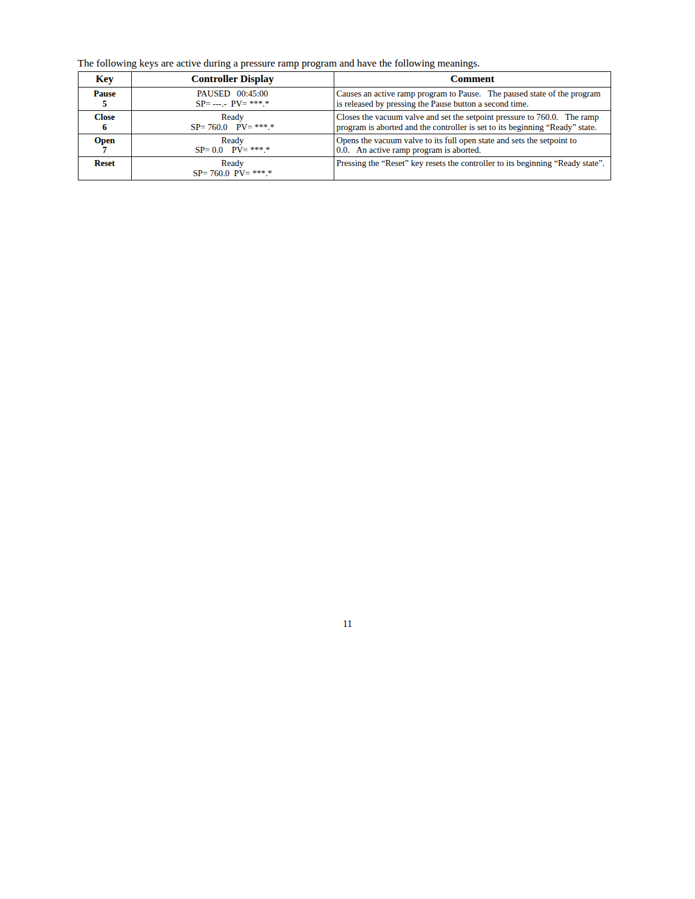The following keys are active during a pressure ramp program and have the following meanings.
| Key | Controller Display | Comment |
| --- | --- | --- |
| Pause 5 | PAUSED 00:45:00 SP= ---.- PV= ***.* | Causes an active ramp program to Pause. The paused state of the program is released by pressing the Pause button a second time. |
| Close 6 | Ready SP= 760.0 PV= ***.* | Closes the vacuum valve and set the setpoint pressure to 760.0. The ramp program is aborted and the controller is set to its beginning “Ready” state. |
| Open 7 | Ready SP= 0.0 PV= ***.* | Opens the vacuum valve to its full open state and sets the setpoint to 0.0. An active ramp program is aborted. |
| Reset | Ready SP= 760.0 PV= ***.* | Pressing the “Reset” key resets the controller to its beginning “Ready state”. |
11